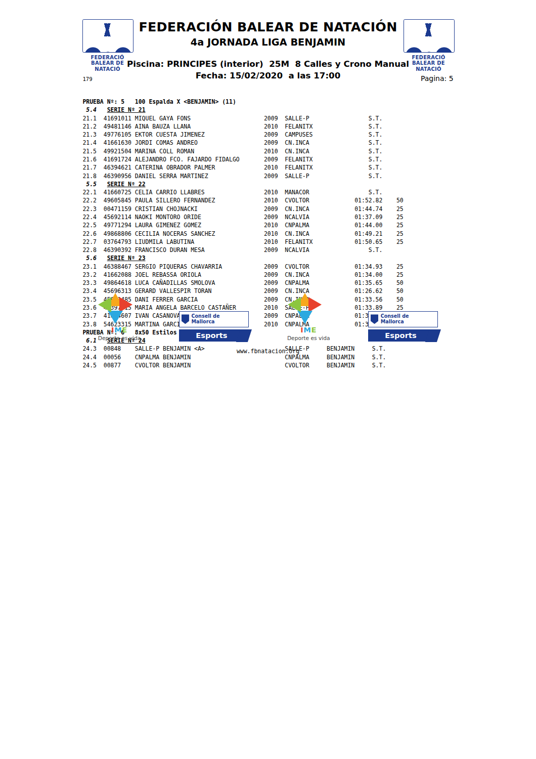FEDERACIÓ
BALEAR DE
NATACIÓ
FEDERACIÓ
BALEAR DE
NATACIÓ
FEDERACIÓN BALEAR DE NATACIÓN
4a JORNADA LIGA BENJAMIN
Piscina: PRINCIPES (interior) 25M 8 Calles y Crono Manual
Fecha: 15/02/2020 a las 17:00
179
Pagina: 5
PRUEBA Nº: 5 100 Espalda X <BENJAMIN> (11) 5.4 SERIE Nº 21 21.1 41691011 MIQUEL GAYA FONS 2009 SALLE-P S.T. 21.2 49481146 AINA BAUZA LLANA 2010 FELANITX S.T. 21.3 49776105 EKTOR CUESTA JIMENEZ 2009 CAMPUSES S.T. 21.4 41661630 JORDI COMAS ANDREO 2009 CN.INCA S.T. 21.5 49921504 MARINA COLL ROMAN 2010 CN.INCA S.T. 21.6 41691724 ALEJANDRO FCO. FAJARDO FIDALGO 2009 FELANITX S.T. 21.7 46394621 CATERINA OBRADOR PALMER 2010 FELANITX S.T. 21.8 46390956 DANIEL SERRA MARTINEZ 2009 SALLE-P S.T. 5.5 SERIE Nº 22 22.1 41660725 CELIA CARRIO LLABRES 2010 MANACOR S.T. 22.2 49605845 PAULA SILLERO FERNANDEZ 2010 CVOLTOR 01:52.82 50 22.3 00471159 CRISTIAN CHOJNACKI 2009 CN.INCA 01:44.74 25 22.4 45692114 NAOKI MONTORO ORIDE 2009 NCALVIA 01:37.09 25 22.5 49771294 LAURA GIMENEZ GOMEZ 2010 CNPALMA 01:44.00 25 22.6 49868806 CECILIA NOCERAS SANCHEZ 2010 CN.INCA 01:49.21 25 22.7 03764793 LIUDMILA LABUTINA 2010 FELANITX 01:50.65 25 22.8 46390392 FRANCISCO DURAN MESA 2009 NCALVIA S.T. 5.6 SERIE Nº 23 23.1 46388467 SERGIO PIQUERAS CHAVARRIA 2009 CVOLTOR 01:34.93 25 23.2 41662088 JOEL REBASSA ORIOLA 2009 CN.INCA 01:34.00 25 23.3 49864618 LUCA CAÑADILLAS SMOLOVA 2009 CNPALMA 01:35.65 50 23.4 45696313 GERARD VALLESPIR TORAN 2009 CN.INCA 01:26.62 50 23.5 45691485 DANI FERRER GARCIA 2009 CN.INCA 01:33.56 50 23.6 46397615 MARIA ANGELA BARCELO CASTAÑER 2010 SALLE-P 01:33.89 25 23.7 41664607 IVAN CASANOVAS ROCA 2009 CNPALMA 01:37.17 50 23.8 54623315 MARTINA GARCIA PROHENS 2010 CNPALMA 01:35.19 25 PRUEBA Nº: 6 8x50 Estilos X <BENJAMIN> (63) 6.1 SERIE Nº 24 24.3 00848 SALLE-P BENJAMIN <A> SALLE-P BENJAMIN S.T. 24.4 00056 CNPALMA BENJAMIN CNPALMA BENJAMIN S.T. 24.5 00877 CVOLTOR BENJAMIN CVOLTOR BENJAMIN S.T.
IME
Deporte es vida
Consell de
Mallorca
Esports
IME
Deporte es vida
Consell de
Mallorca
Esports
www.fbnatacion.org